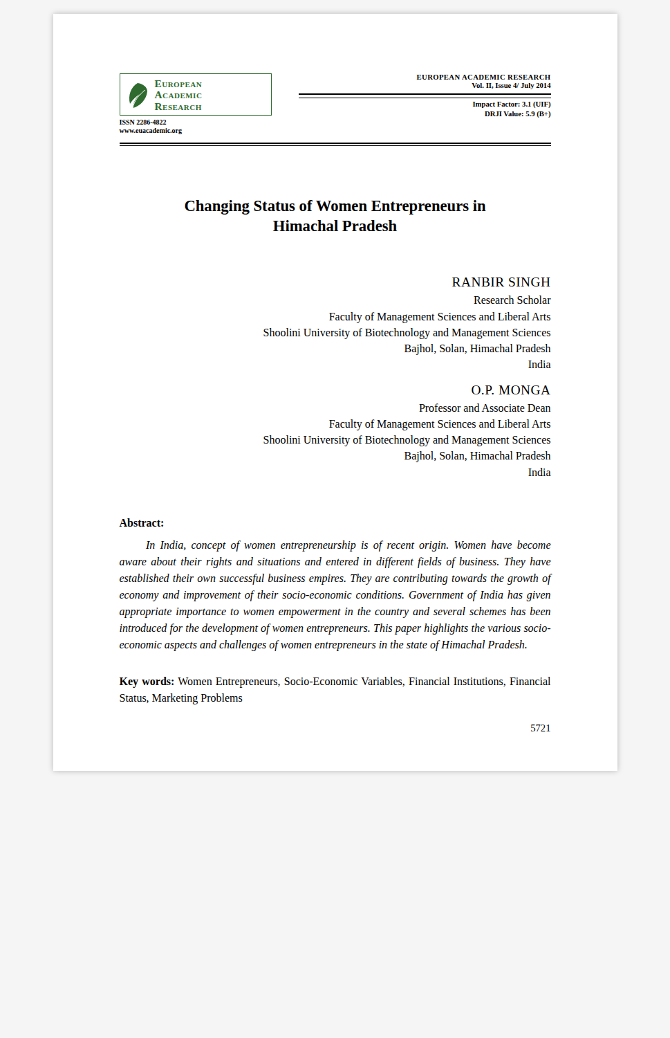European Academic Research
ISSN 2286-4822
www.euacademic.org
European Academic Research
Vol. II, Issue 4/ July 2014
Impact Factor: 3.1 (UIF)
DRJI Value: 5.9 (B+)
Changing Status of Women Entrepreneurs in
Himachal Pradesh
RANBIR SINGH
Research Scholar
Faculty of Management Sciences and Liberal Arts
Shoolini University of Biotechnology and Management Sciences
Bajhol, Solan, Himachal Pradesh
India
O.P. MONGA
Professor and Associate Dean
Faculty of Management Sciences and Liberal Arts
Shoolini University of Biotechnology and Management Sciences
Bajhol, Solan, Himachal Pradesh
India
Abstract:
In India, concept of women entrepreneurship is of recent origin. Women have become aware about their rights and situations and entered in different fields of business. They have established their own successful business empires. They are contributing towards the growth of economy and improvement of their socio-economic conditions. Government of India has given appropriate importance to women empowerment in the country and several schemes has been introduced for the development of women entrepreneurs. This paper highlights the various socio-economic aspects and challenges of women entrepreneurs in the state of Himachal Pradesh.
Key words: Women Entrepreneurs, Socio-Economic Variables, Financial Institutions, Financial Status, Marketing Problems
5721